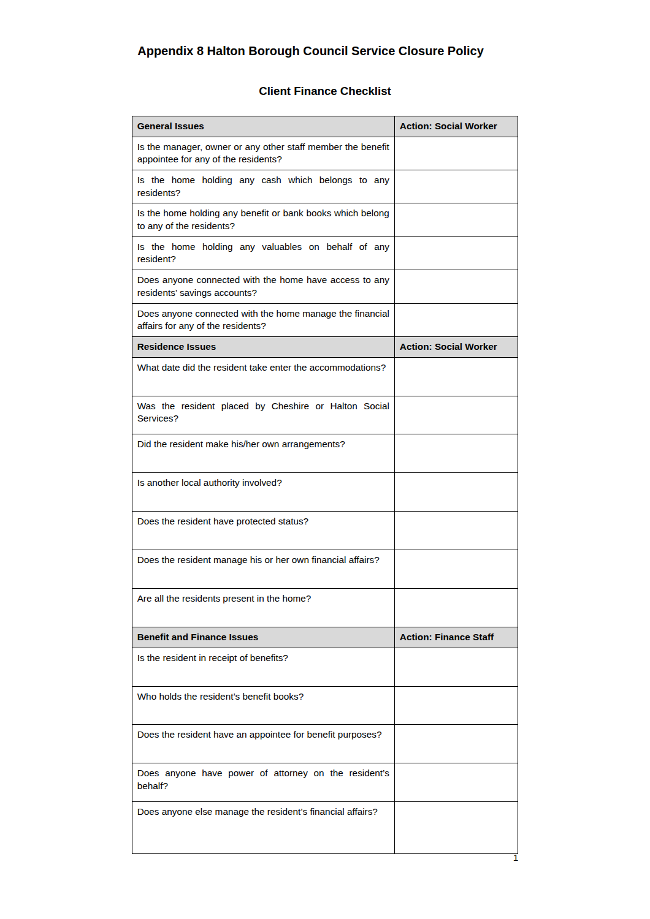Appendix 8 Halton Borough Council Service Closure Policy
Client Finance Checklist
| General Issues | Action: Social Worker |
| Is the manager, owner or any other staff member the benefit appointee for any of the residents? | |
| Is the home holding any cash which belongs to any residents? | |
| Is the home holding any benefit or bank books which belong to any of the residents? | |
| Is the home holding any valuables on behalf of any resident? | |
| Does anyone connected with the home have access to any residents’ savings accounts? | |
| Does anyone connected with the home manage the financial affairs for any of the residents? | |
| Residence Issues | Action: Social Worker |
| What date did the resident take enter the accommodations? | |
| Was the resident placed by Cheshire or Halton Social Services? | |
| Did the resident make his/her own arrangements? | |
| Is another local authority involved? | |
| Does the resident have protected status? | |
| Does the resident manage his or her own financial affairs? | |
| Are all the residents present in the home? | |
| Benefit and Finance Issues | Action: Finance Staff |
| Is the resident in receipt of benefits? | |
| Who holds the resident’s benefit books? | |
| Does the resident have an appointee for benefit purposes? | |
| Does anyone have power of attorney on the resident’s behalf? | |
| Does anyone else manage the resident’s financial affairs? | |
1